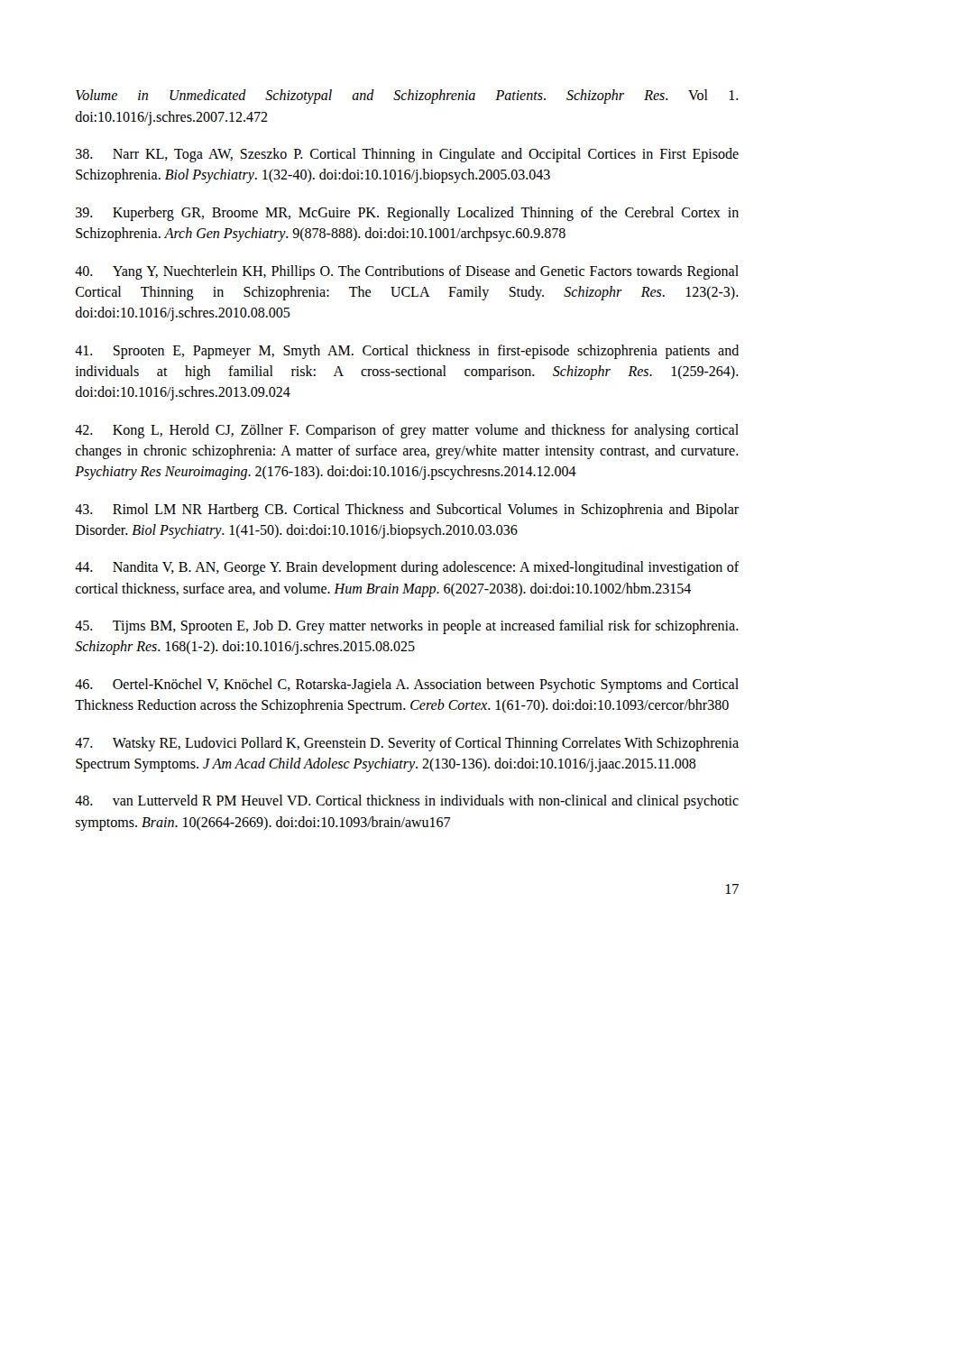Volume in Unmedicated Schizotypal and Schizophrenia Patients. Schizophr Res. Vol 1. doi:10.1016/j.schres.2007.12.472
38. Narr KL, Toga AW, Szeszko P. Cortical Thinning in Cingulate and Occipital Cortices in First Episode Schizophrenia. Biol Psychiatry. 1(32-40). doi:doi:10.1016/j.biopsych.2005.03.043
39. Kuperberg GR, Broome MR, McGuire PK. Regionally Localized Thinning of the Cerebral Cortex in Schizophrenia. Arch Gen Psychiatry. 9(878-888). doi:doi:10.1001/archpsyc.60.9.878
40. Yang Y, Nuechterlein KH, Phillips O. The Contributions of Disease and Genetic Factors towards Regional Cortical Thinning in Schizophrenia: The UCLA Family Study. Schizophr Res. 123(2-3). doi:doi:10.1016/j.schres.2010.08.005
41. Sprooten E, Papmeyer M, Smyth AM. Cortical thickness in first-episode schizophrenia patients and individuals at high familial risk: A cross-sectional comparison. Schizophr Res. 1(259-264). doi:doi:10.1016/j.schres.2013.09.024
42. Kong L, Herold CJ, Zöllner F. Comparison of grey matter volume and thickness for analysing cortical changes in chronic schizophrenia: A matter of surface area, grey/white matter intensity contrast, and curvature. Psychiatry Res Neuroimaging. 2(176-183). doi:doi:10.1016/j.pscychresns.2014.12.004
43. Rimol LM NR Hartberg CB. Cortical Thickness and Subcortical Volumes in Schizophrenia and Bipolar Disorder. Biol Psychiatry. 1(41-50). doi:doi:10.1016/j.biopsych.2010.03.036
44. Nandita V, B. AN, George Y. Brain development during adolescence: A mixed-longitudinal investigation of cortical thickness, surface area, and volume. Hum Brain Mapp. 6(2027-2038). doi:doi:10.1002/hbm.23154
45. Tijms BM, Sprooten E, Job D. Grey matter networks in people at increased familial risk for schizophrenia. Schizophr Res. 168(1-2). doi:10.1016/j.schres.2015.08.025
46. Oertel-Knöchel V, Knöchel C, Rotarska-Jagiela A. Association between Psychotic Symptoms and Cortical Thickness Reduction across the Schizophrenia Spectrum. Cereb Cortex. 1(61-70). doi:doi:10.1093/cercor/bhr380
47. Watsky RE, Ludovici Pollard K, Greenstein D. Severity of Cortical Thinning Correlates With Schizophrenia Spectrum Symptoms. J Am Acad Child Adolesc Psychiatry. 2(130-136). doi:doi:10.1016/j.jaac.2015.11.008
48. van Lutterveld R PM Heuvel VD. Cortical thickness in individuals with non-clinical and clinical psychotic symptoms. Brain. 10(2664-2669). doi:doi:10.1093/brain/awu167
17